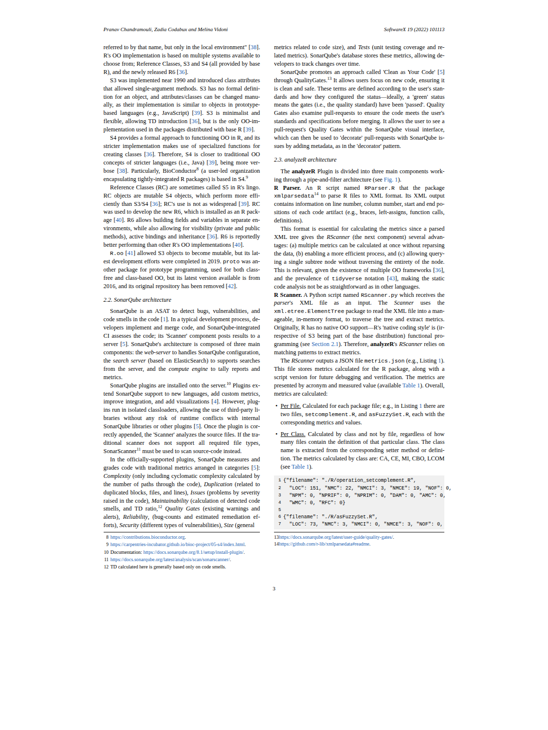Pranav Chandramouli, Zadia Codabux and Melina Vidoni
SoftwareX 19 (2022) 101113
referred to by that name, but only in the local environment" [38]. R's OO implementation is based on multiple systems available to choose from; Reference Classes, S3 and S4 (all provided by base R), and the newly released R6 [36].
S3 was implemented near 1990 and introduced class attributes that allowed single-argument methods. S3 has no formal definition for an object, and attributes/classes can be changed manually, as their implementation is similar to objects in prototype-based languages (e.g., JavaScript) [39]. S3 is minimalist and flexible, allowing TD introduction [36], but is the only OO-implementation used in the packages distributed with base R [39].
S4 provides a formal approach to functioning OO in R, and its stricter implementation makes use of specialized functions for creating classes [36]. Therefore, S4 is closer to traditional OO concepts of stricter languages (i.e., Java) [39], being more verbose [38]. Particularly, BioConductor8 (a user-led organization encapsulating tightly-integrated R packages) is based in S4.9
Reference Classes (RC) are sometimes called S5 in R's lingo. RC objects are mutable S4 objects, which perform more efficiently than S3/S4 [36]; RC's use is not as widespread [39]. RC was used to develop the new R6, which is installed as an R package [40]. R6 allows building fields and variables in separate environments, while also allowing for visibility (private and public methods), active bindings and inheritance [36]. R6 is reportedly better performing than other R's OO implementations [40].
R.oo [41] allowed S3 objects to become mutable, but its latest development efforts were completed in 2019. proto was another package for prototype programming, used for both class-free and class-based OO, but its latest version available is from 2016, and its original repository has been removed [42].
2.2. SonarQube architecture
SonarQube is an ASAT to detect bugs, vulnerabilities, and code smells in the code [1]. In a typical development process, developers implement and merge code, and SonarQube-integrated CI assesses the code; its 'Scanner' component posts results to a server [5]. SonarQube's architecture is composed of three main components: the web-server to handles SonarQube configuration, the search server (based on ElasticSearch) to supports searches from the server, and the compute engine to tally reports and metrics.
SonarQube plugins are installed onto the server.10 Plugins extend SonarQube support to new languages, add custom metrics, improve integration, and add visualizations [4]. However, plugins run in isolated classloaders, allowing the use of third-party libraries without any risk of runtime conflicts with internal SonarQube libraries or other plugins [5]. Once the plugin is correctly appended, the 'Scanner' analyzes the source files. If the traditional scanner does not support all required file types, SonarScanner11 must be used to scan source-code instead.
In the officially-supported plugins, SonarQube measures and grades code with traditional metrics arranged in categories [5]: Complexity (only including cyclomatic complexity calculated by the number of paths through the code), Duplication (related to duplicated blocks, files, and lines), Issues (problems by severity raised in the code), Maintainability (calculation of detected code smells, and TD ratio,12 Quality Gates (existing warnings and alerts), Reliability, (bug-counts and estimated remediation efforts), Security (different types of vulnerabilities), Size (general
8 https://contributions.bioconductor.org.
9 https://carpentries-incubator.github.io/bioc-project/05-s4/index.html.
10 Documentation: https://docs.sonarqube.org/8.1/setup/install-plugin/.
11 https://docs.sonarqube.org/latest/analysis/scan/sonarscanner/.
12 TD calculated here is generally based only on code smells.
metrics related to code size), and Tests (unit testing coverage and related metrics). SonarQube's database stores these metrics, allowing developers to track changes over time.
SonarQube promotes an approach called 'Clean as Your Code' [5] through QualityGates.13 It allows users focus on new code, ensuring it is clean and safe. These terms are defined according to the user's standards and how they configured the status—ideally, a 'green' status means the gates (i.e., the quality standard) have been 'passed'. Quality Gates also examine pull-requests to ensure the code meets the user's standards and specifications before merging. It allows the user to see a pull-request's Quality Gates within the SonarQube visual interface, which can then be used to 'decorate' pull-requests with SonarQube issues by adding metadata, as in the 'decorator' pattern.
2.3. analyzeR architecture
The analyzeR Plugin is divided into three main components working through a pipe-and-filter architecture (see Fig. 1).
R Parser. An R script named RParser.R that the package xmlparsedata14 to parse R files to XML format. Its XML output contains information on line number, column number, start and end positions of each code artifact (e.g., braces, left-assigns, function calls, definitions).
This format is essential for calculating the metrics since a parsed XML tree gives the RScanner (the next component) several advantages: (a) multiple metrics can be calculated at once without reparsing the data, (b) enabling a more efficient process, and (c) allowing querying a single subtree node without traversing the entirety of the node. This is relevant, given the existence of multiple OO frameworks [36], and the prevalence of tidyverse notation [43], making the static code analysis not be as straightforward as in other languages.
R Scanner. A Python script named RScanner.py which receives the parser's XML file as an input. The Scanner uses the xml.etree.ElementTree package to read the XML file into a manageable, in-memory format, to traverse the tree and extract metrics. Originally, R has no native OO support—R's 'native coding style' is (irrespective of S3 being part of the base distribution) functional programming (see Section 2.1). Therefore, analyzeR's RScanner relies on matching patterns to extract metrics.
The RScanner outputs a JSON file metrics.json (e.g., Listing 1). This file stores metrics calculated for the R package, along with a script version for future debugging and verification. The metrics are presented by acronym and measured value (available Table 1). Overall, metrics are calculated:
Per File. Calculated for each package file; e.g., in Listing 1 there are two files, setcomplement.R, and asFuzzySet.R, each with the corresponding metrics and values.
Per Class. Calculated by class and not by file, regardless of how many files contain the definition of that particular class. The class name is extracted from the corresponding setter method or definition. The metrics calculated by class are: CA, CE, MI, CBO, LCOM (see Table 1).
1{"filename": "./R/operation_setcomplement.R",
2 "LOC": 151, "NMC": 22, "NMCI": 3, "NMCE": 19, "NOF": 0,
3 "NPM": 0, "NPRIF": 0, "NPRIM": 0, "DAM": 0, "AMC": 0,
4 "WMC": 0, "RFC": 0}
5
6{"filename": "./R/asFuzzySet.R",
7 "LOC": 73, "NMC": 3, "NMCI": 0, "NMCE": 3, "NOF": 0,
13 https://docs.sonarqube.org/latest/user-guide/quality-gates/.
14 https://github.com/r-lib/xmlparsedata#readme.
3